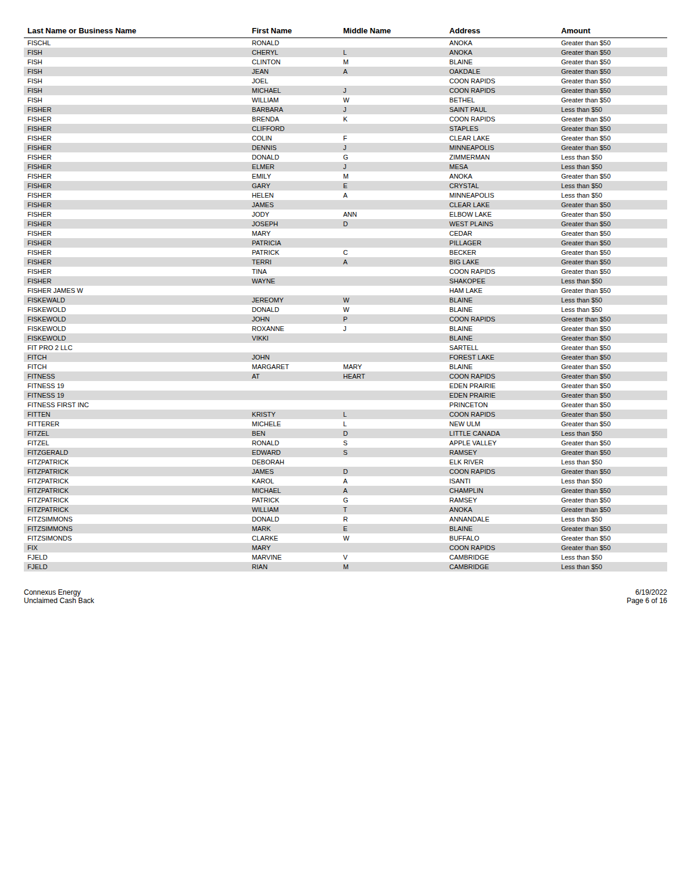| Last Name or Business Name | First Name | Middle Name | Address | Amount |
| --- | --- | --- | --- | --- |
| FISCHL | RONALD | | ANOKA | Greater than $50 |
| FISH | CHERYL | L | ANOKA | Greater than $50 |
| FISH | CLINTON | M | BLAINE | Greater than $50 |
| FISH | JEAN | A | OAKDALE | Greater than $50 |
| FISH | JOEL | | COON RAPIDS | Greater than $50 |
| FISH | MICHAEL | J | COON RAPIDS | Greater than $50 |
| FISH | WILLIAM | W | BETHEL | Greater than $50 |
| FISHER | BARBARA | J | SAINT PAUL | Less than $50 |
| FISHER | BRENDA | K | COON RAPIDS | Greater than $50 |
| FISHER | CLIFFORD | | STAPLES | Greater than $50 |
| FISHER | COLIN | F | CLEAR LAKE | Greater than $50 |
| FISHER | DENNIS | J | MINNEAPOLIS | Greater than $50 |
| FISHER | DONALD | G | ZIMMERMAN | Less than $50 |
| FISHER | ELMER | J | MESA | Less than $50 |
| FISHER | EMILY | M | ANOKA | Greater than $50 |
| FISHER | GARY | E | CRYSTAL | Less than $50 |
| FISHER | HELEN | A | MINNEAPOLIS | Less than $50 |
| FISHER | JAMES | | CLEAR LAKE | Greater than $50 |
| FISHER | JODY | ANN | ELBOW LAKE | Greater than $50 |
| FISHER | JOSEPH | D | WEST PLAINS | Greater than $50 |
| FISHER | MARY | | CEDAR | Greater than $50 |
| FISHER | PATRICIA | | PILLAGER | Greater than $50 |
| FISHER | PATRICK | C | BECKER | Greater than $50 |
| FISHER | TERRI | A | BIG LAKE | Greater than $50 |
| FISHER | TINA | | COON RAPIDS | Greater than $50 |
| FISHER | WAYNE | | SHAKOPEE | Less than $50 |
| FISHER JAMES W | | | HAM LAKE | Greater than $50 |
| FISKEWALD | JEREOMY | W | BLAINE | Less than $50 |
| FISKEWOLD | DONALD | W | BLAINE | Less than $50 |
| FISKEWOLD | JOHN | P | COON RAPIDS | Greater than $50 |
| FISKEWOLD | ROXANNE | J | BLAINE | Greater than $50 |
| FISKEWOLD | VIKKI | | BLAINE | Greater than $50 |
| FIT PRO 2 LLC | | | SARTELL | Greater than $50 |
| FITCH | JOHN | | FOREST LAKE | Greater than $50 |
| FITCH | MARGARET | MARY | BLAINE | Greater than $50 |
| FITNESS | AT | HEART | COON RAPIDS | Greater than $50 |
| FITNESS 19 | | | EDEN PRAIRIE | Greater than $50 |
| FITNESS 19 | | | EDEN PRAIRIE | Greater than $50 |
| FITNESS FIRST INC | | | PRINCETON | Greater than $50 |
| FITTEN | KRISTY | L | COON RAPIDS | Greater than $50 |
| FITTERER | MICHELE | L | NEW ULM | Greater than $50 |
| FITZEL | BEN | D | LITTLE CANADA | Less than $50 |
| FITZEL | RONALD | S | APPLE VALLEY | Greater than $50 |
| FITZGERALD | EDWARD | S | RAMSEY | Greater than $50 |
| FITZPATRICK | DEBORAH | | ELK RIVER | Less than $50 |
| FITZPATRICK | JAMES | D | COON RAPIDS | Greater than $50 |
| FITZPATRICK | KAROL | A | ISANTI | Less than $50 |
| FITZPATRICK | MICHAEL | A | CHAMPLIN | Greater than $50 |
| FITZPATRICK | PATRICK | G | RAMSEY | Greater than $50 |
| FITZPATRICK | WILLIAM | T | ANOKA | Greater than $50 |
| FITZSIMMONS | DONALD | R | ANNANDALE | Less than $50 |
| FITZSIMMONS | MARK | E | BLAINE | Greater than $50 |
| FITZSIMONDS | CLARKE | W | BUFFALO | Greater than $50 |
| FIX | MARY | | COON RAPIDS | Greater than $50 |
| FJELD | MARVINE | V | CAMBRIDGE | Less than $50 |
| FJELD | RIAN | M | CAMBRIDGE | Less than $50 |
Connexus Energy
Unclaimed Cash Back
6/19/2022
Page 6 of 16